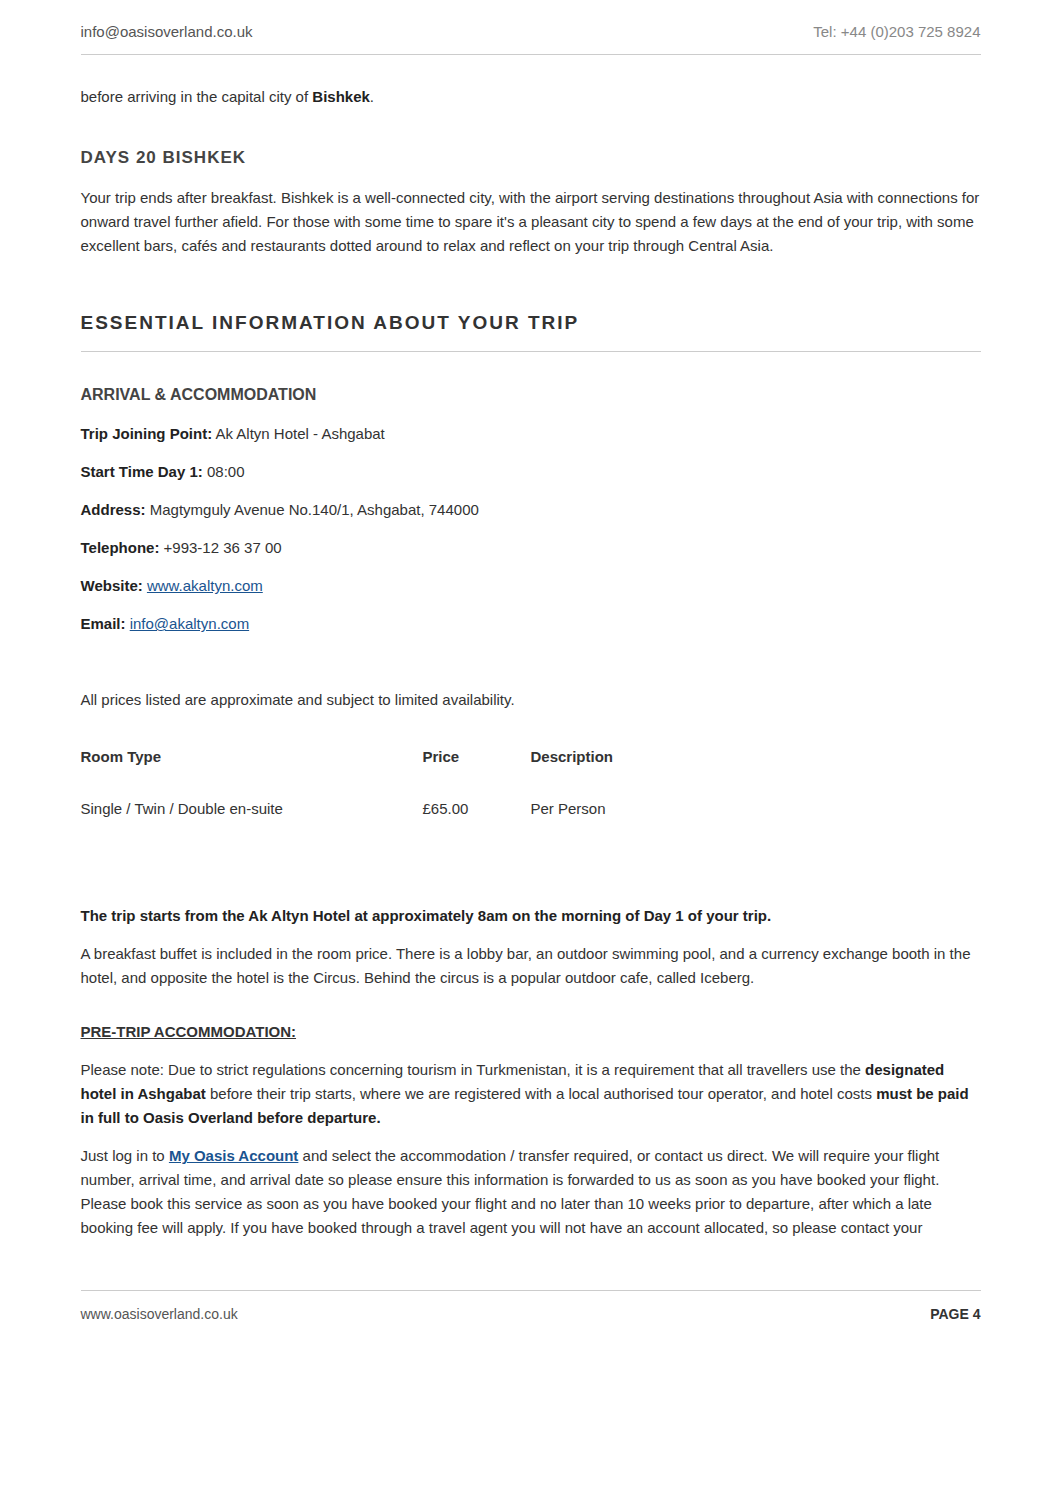info@oasisoverland.co.uk
Tel: +44 (0)203 725 8924
before arriving in the capital city of Bishkek.
DAYS 20 BISHKEK
Your trip ends after breakfast. Bishkek is a well-connected city, with the airport serving destinations throughout Asia with connections for onward travel further afield. For those with some time to spare it's a pleasant city to spend a few days at the end of your trip, with some excellent bars, cafés and restaurants dotted around to relax and reflect on your trip through Central Asia.
ESSENTIAL INFORMATION ABOUT YOUR TRIP
ARRIVAL & ACCOMMODATION
Trip Joining Point: Ak Altyn Hotel - Ashgabat
Start Time Day 1: 08:00
Address: Magtymguly Avenue No.140/1, Ashgabat, 744000
Telephone: +993-12 36 37 00
Website: www.akaltyn.com
Email: info@akaltyn.com
All prices listed are approximate and subject to limited availability.
| Room Type | Price | Description |
| --- | --- | --- |
| Single / Twin / Double en-suite | £65.00 | Per Person |
The trip starts from the Ak Altyn Hotel at approximately 8am on the morning of Day 1 of your trip.
A breakfast buffet is included in the room price. There is a lobby bar, an outdoor swimming pool, and a currency exchange booth in the hotel, and opposite the hotel is the Circus. Behind the circus is a popular outdoor cafe, called Iceberg.
PRE-TRIP ACCOMMODATION:
Please note: Due to strict regulations concerning tourism in Turkmenistan, it is a requirement that all travellers use the designated hotel in Ashgabat before their trip starts, where we are registered with a local authorised tour operator, and hotel costs must be paid in full to Oasis Overland before departure.
Just log in to My Oasis Account and select the accommodation / transfer required, or contact us direct. We will require your flight number, arrival time, and arrival date so please ensure this information is forwarded to us as soon as you have booked your flight. Please book this service as soon as you have booked your flight and no later than 10 weeks prior to departure, after which a late booking fee will apply. If you have booked through a travel agent you will not have an account allocated, so please contact your
www.oasisoverland.co.uk
PAGE 4